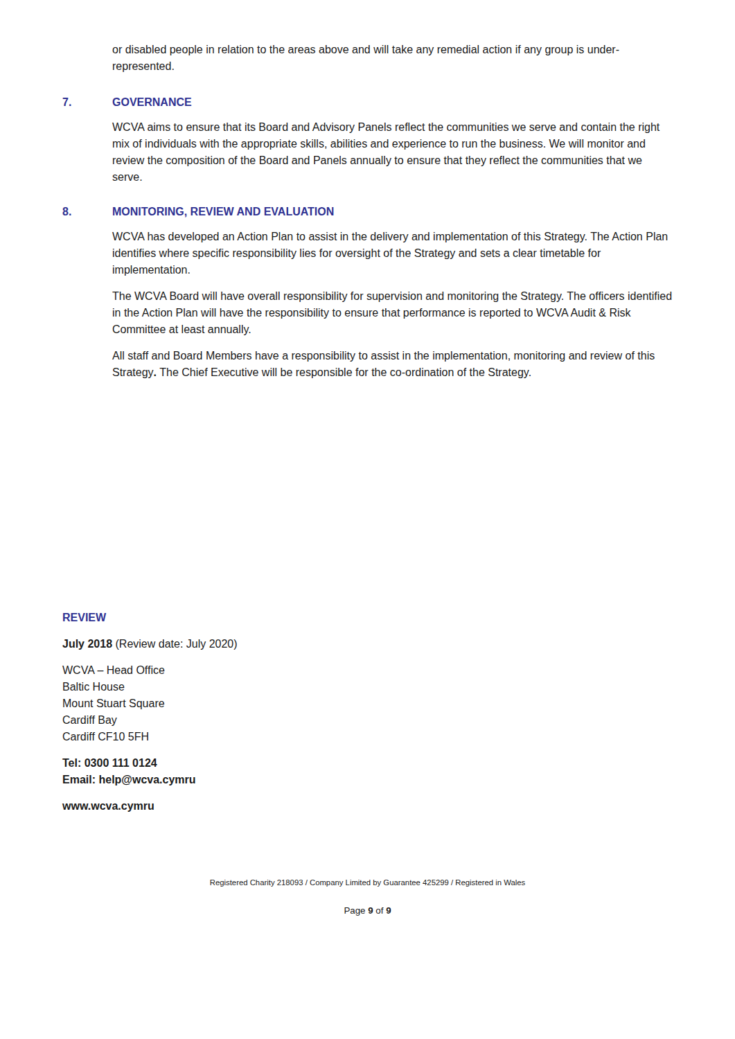or disabled people in relation to the areas above and will take any remedial action if any group is under-represented.
7. Governance
WCVA aims to ensure that its Board and Advisory Panels reflect the communities we serve and contain the right mix of individuals with the appropriate skills, abilities and experience to run the business. We will monitor and review the composition of the Board and Panels annually to ensure that they reflect the communities that we serve.
8. Monitoring, Review and Evaluation
WCVA has developed an Action Plan to assist in the delivery and implementation of this Strategy. The Action Plan identifies where specific responsibility lies for oversight of the Strategy and sets a clear timetable for implementation.
The WCVA Board will have overall responsibility for supervision and monitoring the Strategy. The officers identified in the Action Plan will have the responsibility to ensure that performance is reported to WCVA Audit & Risk Committee at least annually.
All staff and Board Members have a responsibility to assist in the implementation, monitoring and review of this Strategy. The Chief Executive will be responsible for the co-ordination of the Strategy.
Review
July 2018 (Review date: July 2020)
WCVA – Head Office
Baltic House
Mount Stuart Square
Cardiff Bay
Cardiff CF10 5FH
Tel: 0300 111 0124
Email: help@wcva.cymru
www.wcva.cymru
Registered Charity 218093 / Company Limited by Guarantee 425299 / Registered in Wales
Page 9 of 9